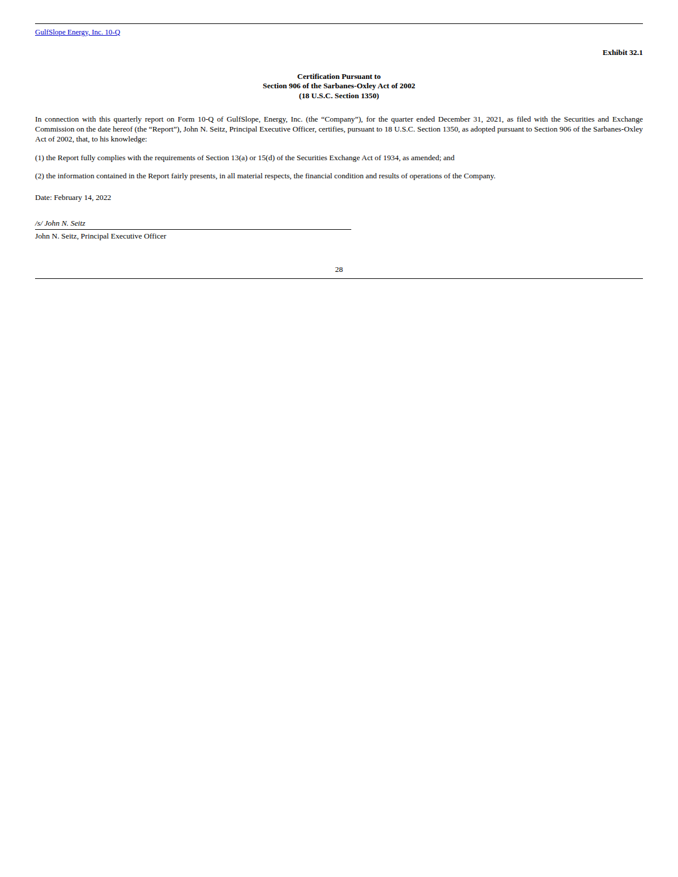GulfSlope Energy, Inc. 10-Q
Exhibit 32.1
Certification Pursuant to
Section 906 of the Sarbanes-Oxley Act of 2002
(18 U.S.C. Section 1350)
In connection with this quarterly report on Form 10-Q of GulfSlope, Energy, Inc. (the “Company”), for the quarter ended December 31, 2021, as filed with the Securities and Exchange Commission on the date hereof (the “Report”), John N. Seitz, Principal Executive Officer, certifies, pursuant to 18 U.S.C. Section 1350, as adopted pursuant to Section 906 of the Sarbanes-Oxley Act of 2002, that, to his knowledge:
(1) the Report fully complies with the requirements of Section 13(a) or 15(d) of the Securities Exchange Act of 1934, as amended; and
(2) the information contained in the Report fairly presents, in all material respects, the financial condition and results of operations of the Company.
Date: February 14, 2022
/s/ John N. Seitz
John N. Seitz, Principal Executive Officer
28